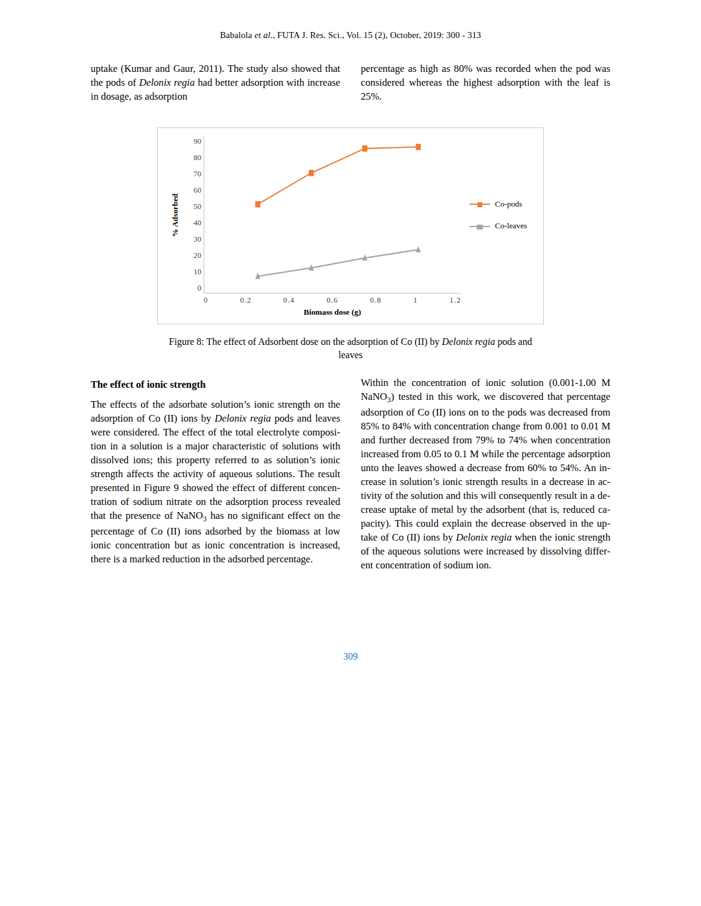Babalola et al., FUTA J. Res. Sci., Vol. 15 (2), October, 2019: 300 - 313
uptake (Kumar and Gaur, 2011). The study also showed that the pods of Delonix regia had better adsorption with increase in dosage, as adsorption
percentage as high as 80% was recorded when the pod was considered whereas the highest adsorption with the leaf is 25%.
% Adsorbed
9080706050403020100
Co-pods
Co-leaves
00.20.40.60.811.2
Biomass dose (g)
Figure 8: The effect of Adsorbent dose on the adsorption of Co (II) by Delonix regia pods and leaves
The effect of ionic strength
The effects of the adsorbate solution’s ionic strength on the adsorption of Co (II) ions by Delonix regia pods and leaves were considered. The effect of the total electrolyte composition in a solution is a major characteristic of solutions with dissolved ions; this property referred to as solution’s ionic strength affects the activity of aqueous solutions. The result presented in Figure 9 showed the effect of different concentration of sodium nitrate on the adsorption process revealed that the presence of NaNO3 has no significant effect on the percentage of Co (II) ions adsorbed by the biomass at low ionic concentration but as ionic concentration is increased, there is a marked reduction in the adsorbed percentage.
Within the concentration of ionic solution (0.001-1.00 M NaNO3) tested in this work, we discovered that percentage adsorption of Co (II) ions on to the pods was decreased from 85% to 84% with concentration change from 0.001 to 0.01 M and further decreased from 79% to 74% when concentration increased from 0.05 to 0.1 M while the percentage adsorption unto the leaves showed a decrease from 60% to 54%. An increase in solution’s ionic strength results in a decrease in activity of the solution and this will consequently result in a decrease uptake of metal by the adsorbent (that is, reduced capacity). This could explain the decrease observed in the uptake of Co (II) ions by Delonix regia when the ionic strength of the aqueous solutions were increased by dissolving different concentration of sodium ion.
309